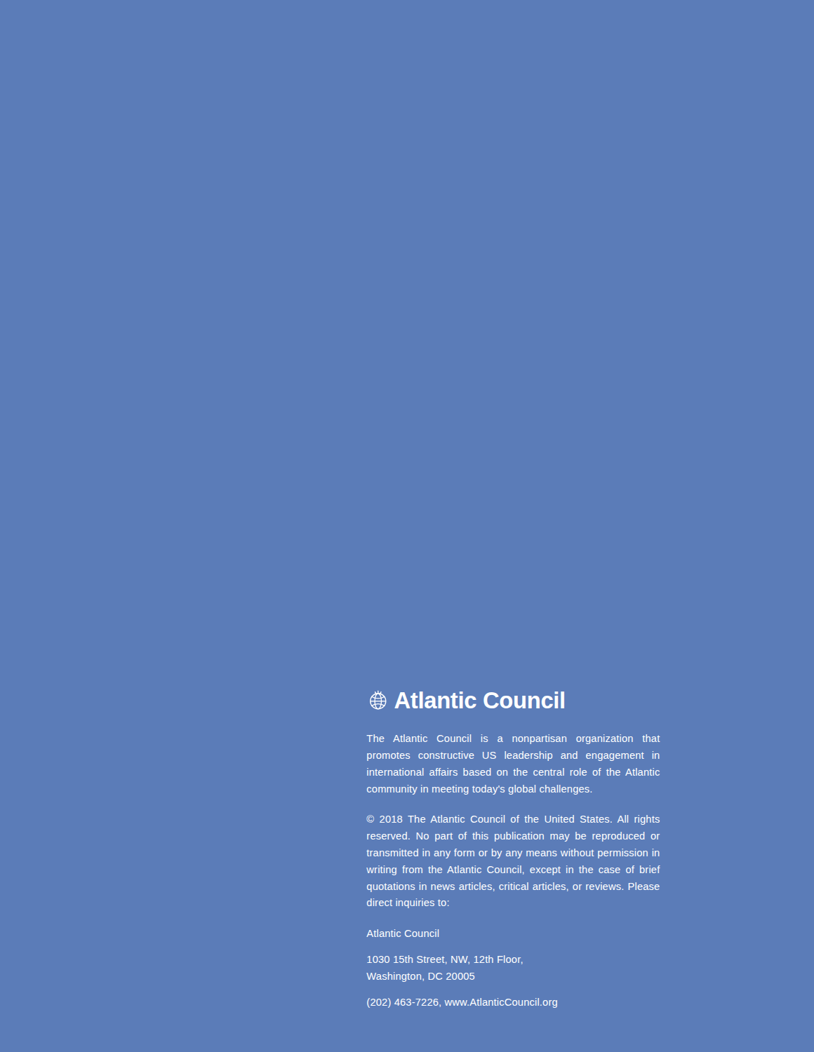Atlantic Council
The Atlantic Council is a nonpartisan organization that promotes constructive US leadership and engagement in international affairs based on the central role of the Atlantic community in meeting today's global challenges.
© 2018 The Atlantic Council of the United States. All rights reserved. No part of this publication may be reproduced or transmitted in any form or by any means without permission in writing from the Atlantic Council, except in the case of brief quotations in news articles, critical articles, or reviews. Please direct inquiries to:
Atlantic Council
1030 15th Street, NW, 12th Floor,
Washington, DC 20005
(202) 463-7226, www.AtlanticCouncil.org